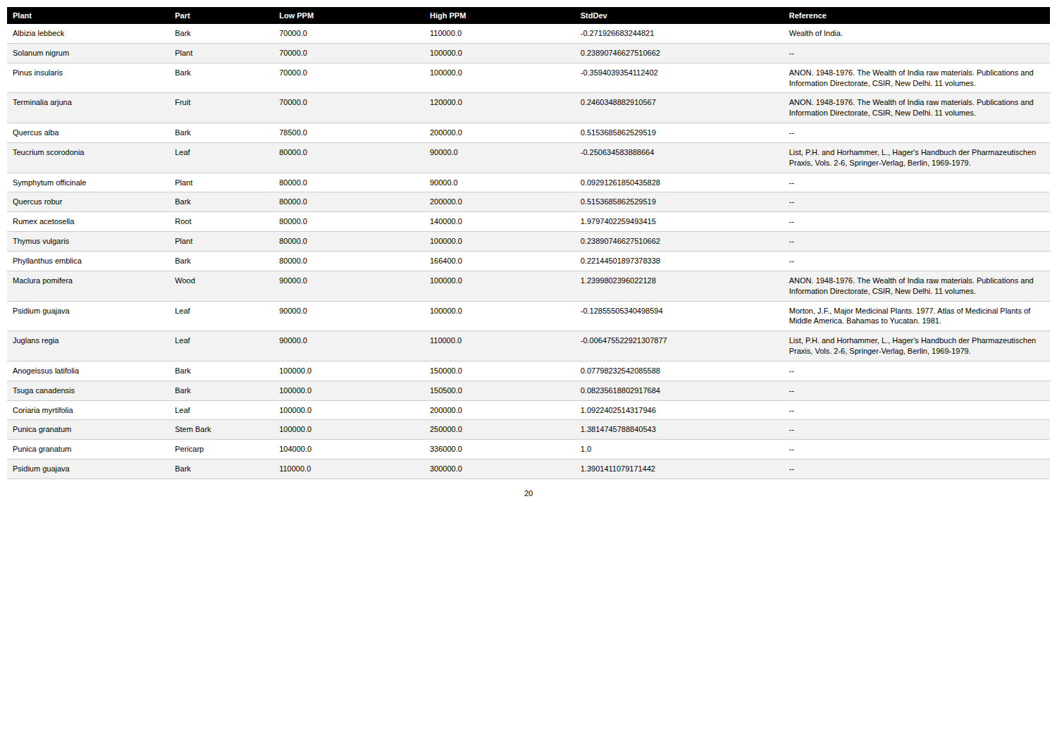| Plant | Part | Low PPM | High PPM | StdDev | Reference |
| --- | --- | --- | --- | --- | --- |
| Albizia lebbeck | Bark | 70000.0 | 110000.0 | -0.271926683244821 | Wealth of India. |
| Solanum nigrum | Plant | 70000.0 | 100000.0 | 0.23890746627510662 | -- |
| Pinus insularis | Bark | 70000.0 | 100000.0 | -0.3594039354112402 | ANON. 1948-1976. The Wealth of India raw materials. Publications and Information Directorate, CSIR, New Delhi. 11 volumes. |
| Terminalia arjuna | Fruit | 70000.0 | 120000.0 | 0.2460348882910567 | ANON. 1948-1976. The Wealth of India raw materials. Publications and Information Directorate, CSIR, New Delhi. 11 volumes. |
| Quercus alba | Bark | 78500.0 | 200000.0 | 0.5153685862529519 | -- |
| Teucrium scorodonia | Leaf | 80000.0 | 90000.0 | -0.250634583888664 | List, P.H. and Horhammer, L., Hager's Handbuch der Pharmazeutischen Praxis, Vols. 2-6, Springer-Verlag, Berlin, 1969-1979. |
| Symphytum officinale | Plant | 80000.0 | 90000.0 | 0.09291261850435828 | -- |
| Quercus robur | Bark | 80000.0 | 200000.0 | 0.5153685862529519 | -- |
| Rumex acetosella | Root | 80000.0 | 140000.0 | 1.9797402259493415 | -- |
| Thymus vulgaris | Plant | 80000.0 | 100000.0 | 0.23890746627510662 | -- |
| Phyllanthus emblica | Bark | 80000.0 | 166400.0 | 0.22144501897378338 | -- |
| Maclura pomifera | Wood | 90000.0 | 100000.0 | 1.2399802396022128 | ANON. 1948-1976. The Wealth of India raw materials. Publications and Information Directorate, CSIR, New Delhi. 11 volumes. |
| Psidium guajava | Leaf | 90000.0 | 100000.0 | -0.12855505340498594 | Morton, J.F., Major Medicinal Plants. 1977. Atlas of Medicinal Plants of Middle America. Bahamas to Yucatan. 1981. |
| Juglans regia | Leaf | 90000.0 | 110000.0 | -0.006475522921307877 | List, P.H. and Horhammer, L., Hager's Handbuch der Pharmazeutischen Praxis, Vols. 2-6, Springer-Verlag, Berlin, 1969-1979. |
| Anogeissus latifolia | Bark | 100000.0 | 150000.0 | 0.07798232542085588 | -- |
| Tsuga canadensis | Bark | 100000.0 | 150500.0 | 0.08235618802917684 | -- |
| Coriaria myrtifolia | Leaf | 100000.0 | 200000.0 | 1.0922402514317946 | -- |
| Punica granatum | Stem Bark | 100000.0 | 250000.0 | 1.3814745788840543 | -- |
| Punica granatum | Pericarp | 104000.0 | 336000.0 | 1.0 | -- |
| Psidium guajava | Bark | 110000.0 | 300000.0 | 1.3901411079171442 | -- |
20